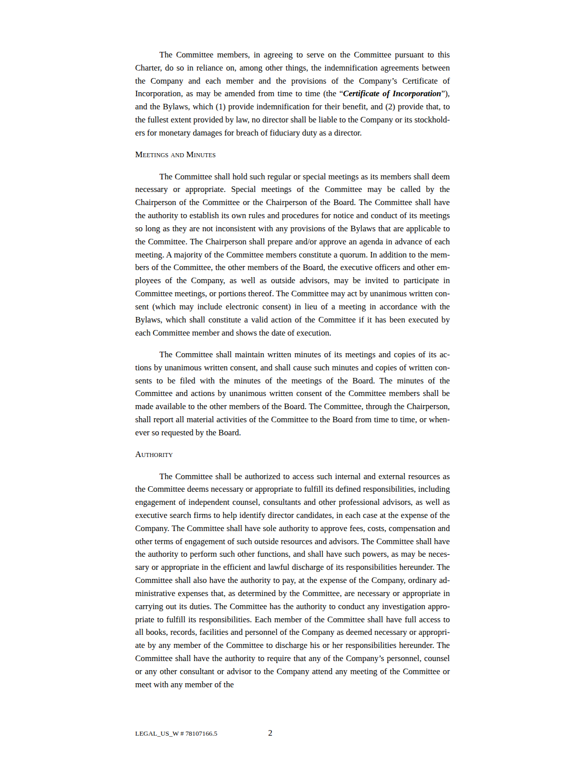The Committee members, in agreeing to serve on the Committee pursuant to this Charter, do so in reliance on, among other things, the indemnification agreements between the Company and each member and the provisions of the Company’s Certificate of Incorporation, as may be amended from time to time (the “Certificate of Incorporation”), and the Bylaws, which (1) provide indemnification for their benefit, and (2) provide that, to the fullest extent provided by law, no director shall be liable to the Company or its stockholders for monetary damages for breach of fiduciary duty as a director.
Meetings and Minutes
The Committee shall hold such regular or special meetings as its members shall deem necessary or appropriate. Special meetings of the Committee may be called by the Chairperson of the Committee or the Chairperson of the Board. The Committee shall have the authority to establish its own rules and procedures for notice and conduct of its meetings so long as they are not inconsistent with any provisions of the Bylaws that are applicable to the Committee. The Chairperson shall prepare and/or approve an agenda in advance of each meeting. A majority of the Committee members constitute a quorum. In addition to the members of the Committee, the other members of the Board, the executive officers and other employees of the Company, as well as outside advisors, may be invited to participate in Committee meetings, or portions thereof. The Committee may act by unanimous written consent (which may include electronic consent) in lieu of a meeting in accordance with the Bylaws, which shall constitute a valid action of the Committee if it has been executed by each Committee member and shows the date of execution.
The Committee shall maintain written minutes of its meetings and copies of its actions by unanimous written consent, and shall cause such minutes and copies of written consents to be filed with the minutes of the meetings of the Board. The minutes of the Committee and actions by unanimous written consent of the Committee members shall be made available to the other members of the Board. The Committee, through the Chairperson, shall report all material activities of the Committee to the Board from time to time, or whenever so requested by the Board.
Authority
The Committee shall be authorized to access such internal and external resources as the Committee deems necessary or appropriate to fulfill its defined responsibilities, including engagement of independent counsel, consultants and other professional advisors, as well as executive search firms to help identify director candidates, in each case at the expense of the Company. The Committee shall have sole authority to approve fees, costs, compensation and other terms of engagement of such outside resources and advisors. The Committee shall have the authority to perform such other functions, and shall have such powers, as may be necessary or appropriate in the efficient and lawful discharge of its responsibilities hereunder. The Committee shall also have the authority to pay, at the expense of the Company, ordinary administrative expenses that, as determined by the Committee, are necessary or appropriate in carrying out its duties. The Committee has the authority to conduct any investigation appropriate to fulfill its responsibilities. Each member of the Committee shall have full access to all books, records, facilities and personnel of the Company as deemed necessary or appropriate by any member of the Committee to discharge his or her responsibilities hereunder. The Committee shall have the authority to require that any of the Company’s personnel, counsel or any other consultant or advisor to the Company attend any meeting of the Committee or meet with any member of the
LEGAL_US_W # 78107166.5 2